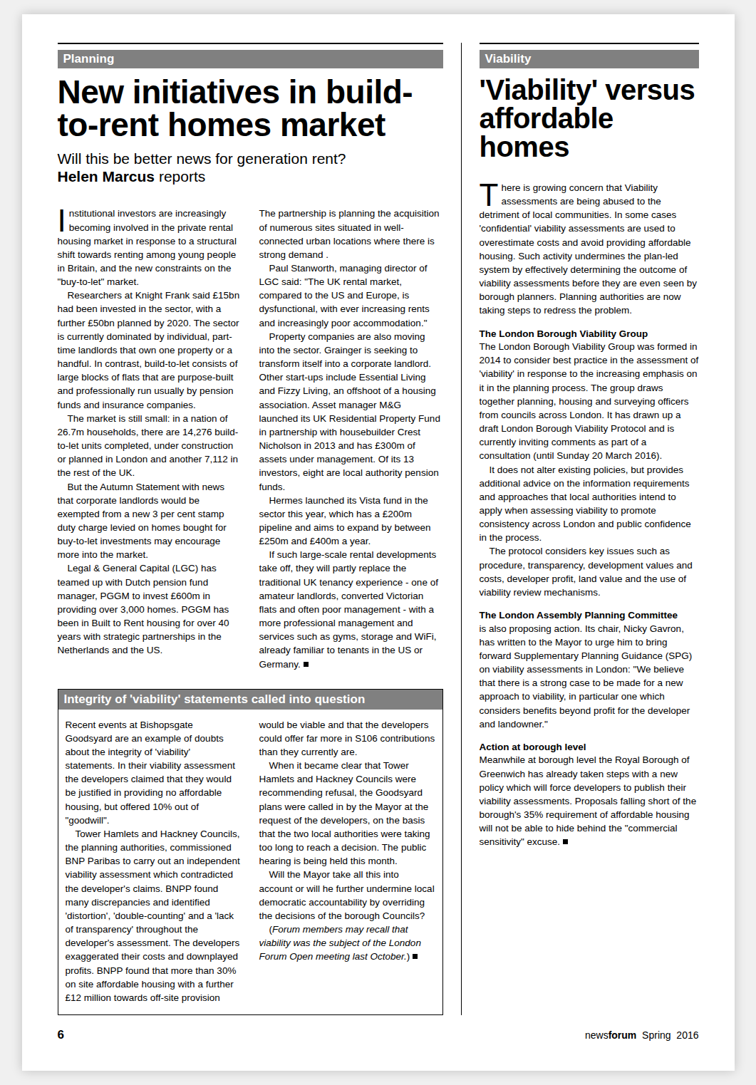Planning
New initiatives in build-
to-rent homes market
Will this be better news for generation rent?
Helen Marcus reports
Institutional investors are increasingly becoming involved in the private rental housing market in response to a structural shift towards renting among young people in Britain, and the new constraints on the "buy-to-let" market.
Researchers at Knight Frank said £15bn had been invested in the sector, with a further £50bn planned by 2020. The sector is currently dominated by individual, part-time landlords that own one property or a handful. In contrast, build-to-let consists of large blocks of flats that are purpose-built and professionally run usually by pension funds and insurance companies.
The market is still small: in a nation of 26.7m households, there are 14,276 build-to-let units completed, under construction or planned in London and another 7,112 in the rest of the UK.
But the Autumn Statement with news that corporate landlords would be exempted from a new 3 per cent stamp duty charge levied on homes bought for buy-to-let investments may encourage more into the market.
Legal & General Capital (LGC) has teamed up with Dutch pension fund manager, PGGM to invest £600m in providing over 3,000 homes. PGGM has been in Built to Rent housing for over 40 years with strategic partnerships in the Netherlands and the US.
The partnership is planning the acquisition of numerous sites situated in well-connected urban locations where there is strong demand .
Paul Stanworth, managing director of LGC said: "The UK rental market, compared to the US and Europe, is dysfunctional, with ever increasing rents and increasingly poor accommodation."
Property companies are also moving into the sector. Grainger is seeking to transform itself into a corporate landlord. Other start-ups include Essential Living and Fizzy Living, an offshoot of a housing association. Asset manager M&G launched its UK Residential Property Fund in partnership with housebuilder Crest Nicholson in 2013 and has £300m of assets under management. Of its 13 investors, eight are local authority pension funds.
Hermes launched its Vista fund in the sector this year, which has a £200m pipeline and aims to expand by between £250m and £400m a year.
If such large-scale rental developments take off, they will partly replace the traditional UK tenancy experience - one of amateur landlords, converted Victorian flats and often poor management - with a more professional management and services such as gyms, storage and WiFi, already familiar to tenants in the US or Germany.
Integrity of 'viability' statements called into question
Recent events at Bishopsgate Goodsyard are an example of doubts about the integrity of 'viability' statements. In their viability assessment the developers claimed that they would be justified in providing no affordable housing, but offered 10% out of "goodwill".
Tower Hamlets and Hackney Councils, the planning authorities, commissioned BNP Paribas to carry out an independent viability assessment which contradicted the developer's claims. BNPP found many discrepancies and identified 'distortion', 'double-counting' and a 'lack of transparency' throughout the developer's assessment. The developers exaggerated their costs and downplayed profits. BNPP found that more than 30% on site affordable housing with a further £12 million towards off-site provision
would be viable and that the developers could offer far more in S106 contributions than they currently are.
When it became clear that Tower Hamlets and Hackney Councils were recommending refusal, the Goodsyard plans were called in by the Mayor at the request of the developers, on the basis that the two local authorities were taking too long to reach a decision. The public hearing is being held this month.
Will the Mayor take all this into account or will he further undermine local democratic accountability by overriding the decisions of the borough Councils?
(Forum members may recall that viability was the subject of the London Forum Open meeting last October.)
Viability
'Viability' versus affordable homes
There is growing concern that Viability assessments are being abused to the detriment of local communities. In some cases 'confidential' viability assessments are used to overestimate costs and avoid providing affordable housing. Such activity undermines the plan-led system by effectively determining the outcome of viability assessments before they are even seen by borough planners. Planning authorities are now taking steps to redress the problem.
The London Borough Viability Group
The London Borough Viability Group was formed in 2014 to consider best practice in the assessment of 'viability' in response to the increasing emphasis on it in the planning process. The group draws together planning, housing and surveying officers from councils across London. It has drawn up a draft London Borough Viability Protocol and is currently inviting comments as part of a consultation (until Sunday 20 March 2016).
It does not alter existing policies, but provides additional advice on the information requirements and approaches that local authorities intend to apply when assessing viability to promote consistency across London and public confidence in the process.
The protocol considers key issues such as procedure, transparency, development values and costs, developer profit, land value and the use of viability review mechanisms.
The London Assembly Planning Committee
is also proposing action. Its chair, Nicky Gavron, has written to the Mayor to urge him to bring forward Supplementary Planning Guidance (SPG) on viability assessments in London: "We believe that there is a strong case to be made for a new approach to viability, in particular one which considers benefits beyond profit for the developer and landowner."
Action at borough level
Meanwhile at borough level the Royal Borough of Greenwich has already taken steps with a new policy which will force developers to publish their viability assessments. Proposals falling short of the borough's 35% requirement of affordable housing will not be able to hide behind the "commercial sensitivity" excuse.
6 news forum Spring 2016